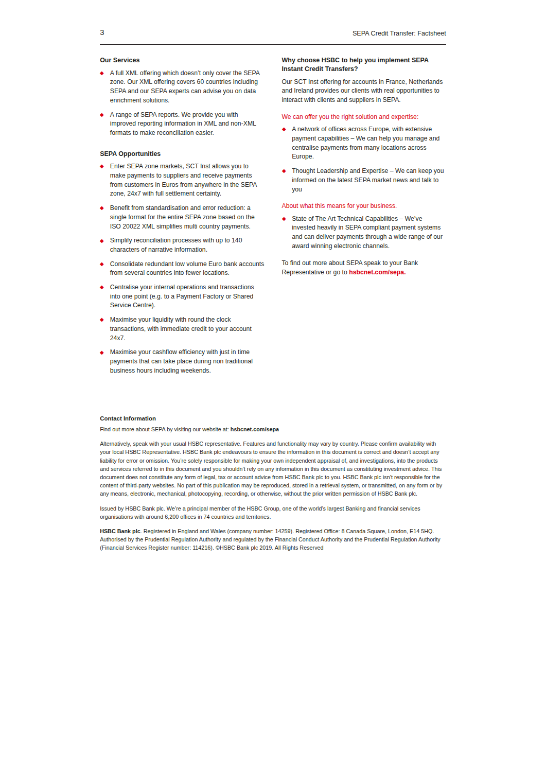3
SEPA Credit Transfer: Factsheet
Our Services
A full XML offering which doesn’t only cover the SEPA zone. Our XML offering covers 60 countries including SEPA and our SEPA experts can advise you on data enrichment solutions.
A range of SEPA reports. We provide you with improved reporting information in XML and non-XML formats to make reconciliation easier.
SEPA Opportunities
Enter SEPA zone markets, SCT Inst allows you to make payments to suppliers and receive payments from customers in Euros from anywhere in the SEPA zone, 24x7 with full settlement certainty.
Benefit from standardisation and error reduction: a single format for the entire SEPA zone based on the ISO 20022 XML simplifies multi country payments.
Simplify reconciliation processes with up to 140 characters of narrative information.
Consolidate redundant low volume Euro bank accounts from several countries into fewer locations.
Centralise your internal operations and transactions into one point (e.g. to a Payment Factory or Shared Service Centre).
Maximise your liquidity with round the clock transactions, with immediate credit to your account 24x7.
Maximise your cashflow efficiency with just in time payments that can take place during non traditional business hours including weekends.
Why choose HSBC to help you implement SEPA Instant Credit Transfers?
Our SCT Inst offering for accounts in France, Netherlands and Ireland provides our clients with real opportunities to interact with clients and suppliers in SEPA.
We can offer you the right solution and expertise:
A network of offices across Europe, with extensive payment capabilities – We can help you manage and centralise payments from many locations across Europe.
Thought Leadership and Expertise – We can keep you informed on the latest SEPA market news and talk to you
About what this means for your business.
State of The Art Technical Capabilities – We’ve invested heavily in SEPA compliant payment systems and can deliver payments through a wide range of our award winning electronic channels.
To find out more about SEPA speak to your Bank Representative or go to hsbcnet.com/sepa.
Contact Information
Find out more about SEPA by visiting our website at: hsbcnet.com/sepa
Alternatively, speak with your usual HSBC representative. Features and functionality may vary by country. Please confirm availability with your local HSBC Representative. HSBC Bank plc endeavours to ensure the information in this document is correct and doesn’t accept any liability for error or omission. You’re solely responsible for making your own independent appraisal of, and investigations, into the products and services referred to in this document and you shouldn’t rely on any information in this document as constituting investment advice. This document does not constitute any form of legal, tax or account advice from HSBC Bank plc to you. HSBC Bank plc isn’t responsible for the content of third-party websites. No part of this publication may be reproduced, stored in a retrieval system, or transmitted, on any form or by any means, electronic, mechanical, photocopying, recording, or otherwise, without the prior written permission of HSBC Bank plc.
Issued by HSBC Bank plc. We’re a principal member of the HSBC Group, one of the world’s largest Banking and financial services organisations with around 6,200 offices in 74 countries and territories.
HSBC Bank plc. Registered in England and Wales (company number: 14259). Registered Office: 8 Canada Square, London, E14 5HQ. Authorised by the Prudential Regulation Authority and regulated by the Financial Conduct Authority and the Prudential Regulation Authority (Financial Services Register number: 114216). ©HSBC Bank plc 2019. All Rights Reserved